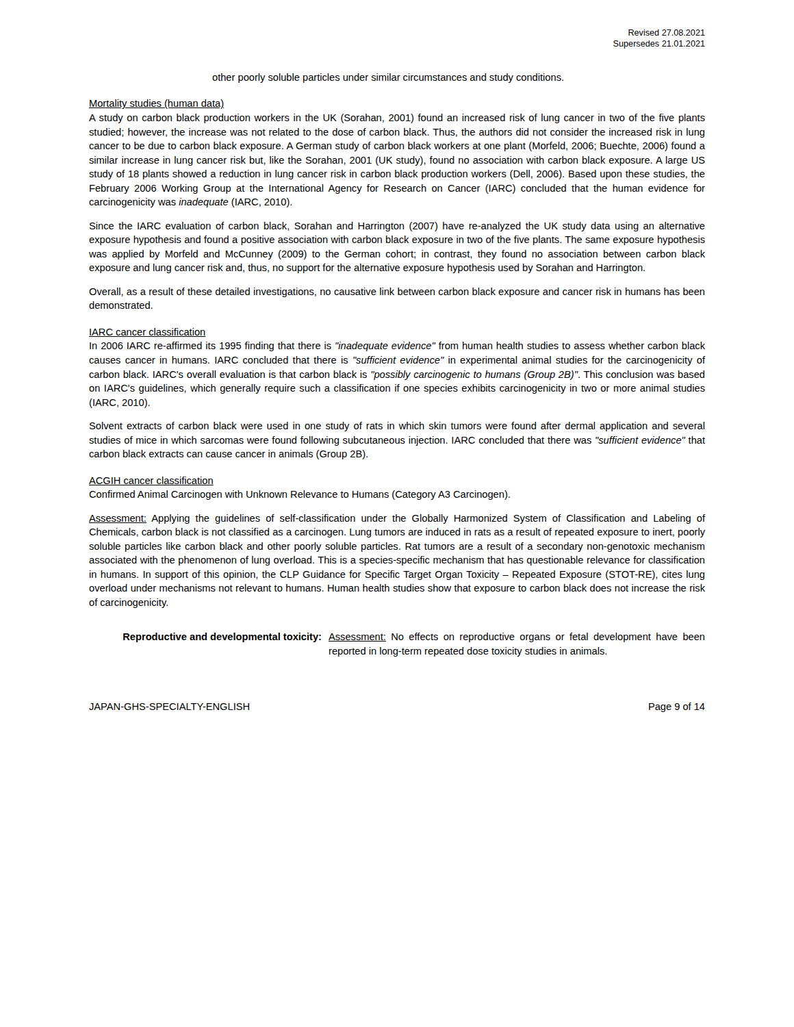Revised 27.08.2021
Supersedes 21.01.2021
other poorly soluble particles under similar circumstances and study conditions.
Mortality studies (human data)
A study on carbon black production workers in the UK (Sorahan, 2001) found an increased risk of lung cancer in two of the five plants studied; however, the increase was not related to the dose of carbon black. Thus, the authors did not consider the increased risk in lung cancer to be due to carbon black exposure. A German study of carbon black workers at one plant (Morfeld, 2006; Buechte, 2006) found a similar increase in lung cancer risk but, like the Sorahan, 2001 (UK study), found no association with carbon black exposure. A large US study of 18 plants showed a reduction in lung cancer risk in carbon black production workers (Dell, 2006). Based upon these studies, the February 2006 Working Group at the International Agency for Research on Cancer (IARC) concluded that the human evidence for carcinogenicity was inadequate (IARC, 2010).
Since the IARC evaluation of carbon black, Sorahan and Harrington (2007) have re-analyzed the UK study data using an alternative exposure hypothesis and found a positive association with carbon black exposure in two of the five plants. The same exposure hypothesis was applied by Morfeld and McCunney (2009) to the German cohort; in contrast, they found no association between carbon black exposure and lung cancer risk and, thus, no support for the alternative exposure hypothesis used by Sorahan and Harrington.
Overall, as a result of these detailed investigations, no causative link between carbon black exposure and cancer risk in humans has been demonstrated.
IARC cancer classification
In 2006 IARC re-affirmed its 1995 finding that there is "inadequate evidence" from human health studies to assess whether carbon black causes cancer in humans. IARC concluded that there is "sufficient evidence" in experimental animal studies for the carcinogenicity of carbon black. IARC's overall evaluation is that carbon black is "possibly carcinogenic to humans (Group 2B)". This conclusion was based on IARC's guidelines, which generally require such a classification if one species exhibits carcinogenicity in two or more animal studies (IARC, 2010).
Solvent extracts of carbon black were used in one study of rats in which skin tumors were found after dermal application and several studies of mice in which sarcomas were found following subcutaneous injection. IARC concluded that there was "sufficient evidence" that carbon black extracts can cause cancer in animals (Group 2B).
ACGIH cancer classification
Confirmed Animal Carcinogen with Unknown Relevance to Humans (Category A3 Carcinogen).
Assessment: Applying the guidelines of self-classification under the Globally Harmonized System of Classification and Labeling of Chemicals, carbon black is not classified as a carcinogen. Lung tumors are induced in rats as a result of repeated exposure to inert, poorly soluble particles like carbon black and other poorly soluble particles. Rat tumors are a result of a secondary non-genotoxic mechanism associated with the phenomenon of lung overload. This is a species-specific mechanism that has questionable relevance for classification in humans. In support of this opinion, the CLP Guidance for Specific Target Organ Toxicity – Repeated Exposure (STOT-RE), cites lung overload under mechanisms not relevant to humans. Human health studies show that exposure to carbon black does not increase the risk of carcinogenicity.
Reproductive and developmental toxicity:
Assessment: No effects on reproductive organs or fetal development have been reported in long-term repeated dose toxicity studies in animals.
JAPAN-GHS-SPECIALTY-ENGLISH Page 9 of 14